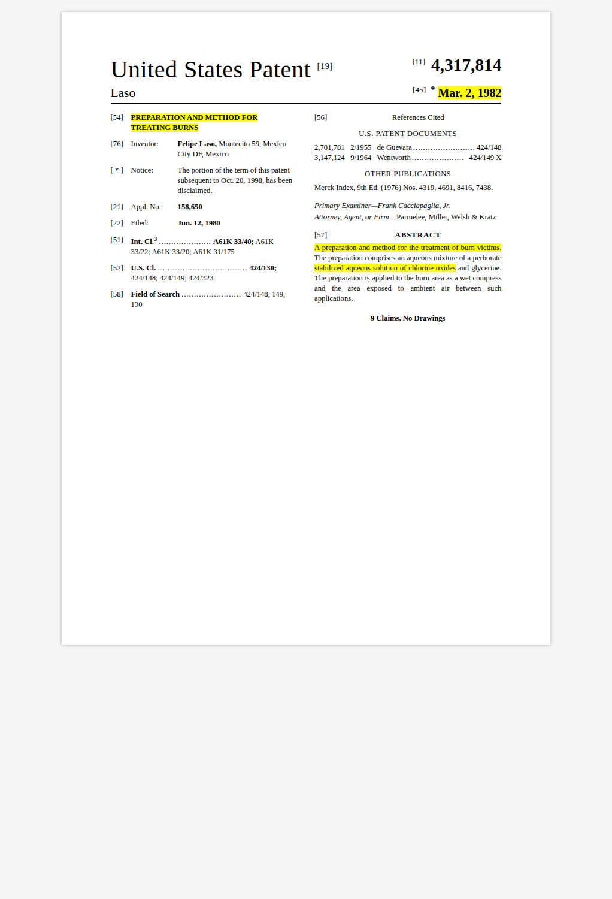United States Patent [19]
[11] 4,317,814
Laso
[45]* Mar. 2, 1982
[54]
Preparation and Method for Treating Burns
[76]
Inventor:
Felipe Laso, Montecito 59, Mexico City DF, Mexico
[ * ]
Notice:
The portion of the term of this patent subsequent to Oct. 20, 1998, has been disclaimed.
[21]
Appl. No.:
158,650
[22]
Filed:
Jun. 12, 1980
[51]
Int. Cl.3 ..................... A61K 33/40; A61K 33/22; A61K 33/20; A61K 31/175
[52]
U.S. Cl. .................................... 424/130; 424/148; 424/149; 424/323
[58]
Field of Search ........................ 424/148, 149, 130
[56]
References Cited
U.S. PATENT DOCUMENTS
2,701,781 2/1955 de Guevara......................... 424/148
3,147,124 9/1964 Wentworth..................... 424/149 X
OTHER PUBLICATIONS
Merck Index, 9th Ed. (1976) Nos. 4319, 4691, 8416, 7438.
Primary Examiner—Frank Cacciapaglia, Jr.
Attorney, Agent, or Firm—Parmelee, Miller, Welsh & Kratz
[57]
ABSTRACT
A preparation and method for the treatment of burn victims. The preparation comprises an aqueous mixture of a perborate stabilized aqueous solution of chlorine oxides and glycerine. The preparation is applied to the burn area as a wet compress and the area exposed to ambient air between such applications.
9 Claims, No Drawings